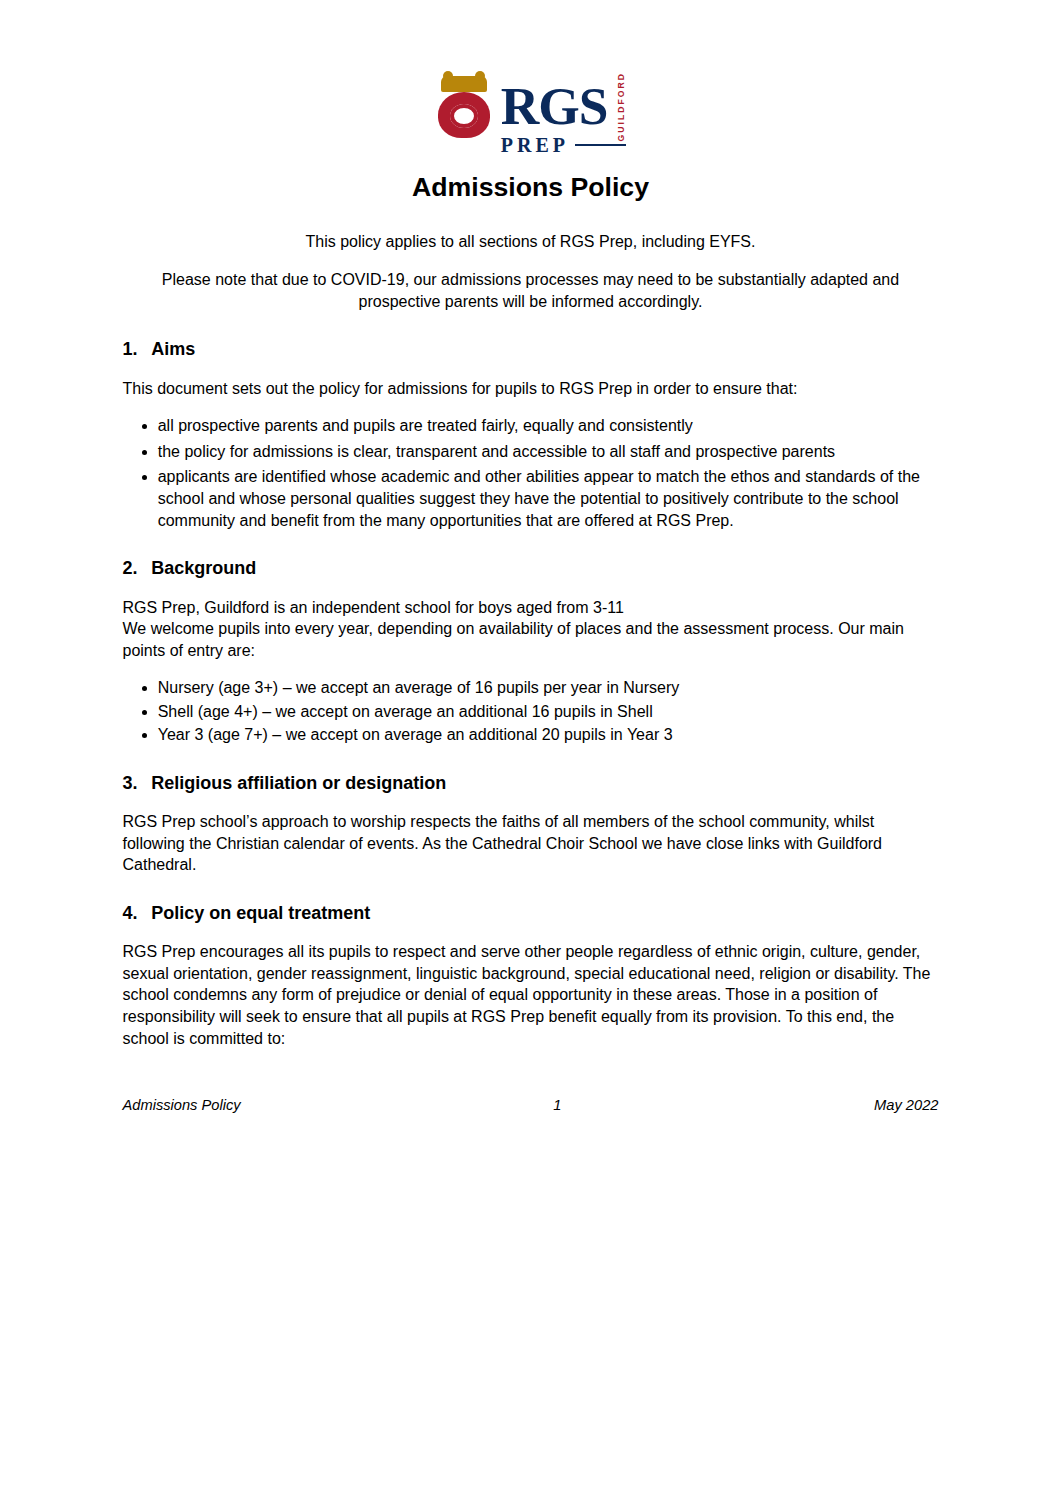RGS GUILDFORD
PREP
Admissions Policy
This policy applies to all sections of RGS Prep, including EYFS.
Please note that due to COVID-19, our admissions processes may need to be substantially adapted and prospective parents will be informed accordingly.
1. Aims
This document sets out the policy for admissions for pupils to RGS Prep in order to ensure that:
all prospective parents and pupils are treated fairly, equally and consistently
the policy for admissions is clear, transparent and accessible to all staff and prospective parents
applicants are identified whose academic and other abilities appear to match the ethos and standards of the school and whose personal qualities suggest they have the potential to positively contribute to the school community and benefit from the many opportunities that are offered at RGS Prep.
2. Background
RGS Prep, Guildford is an independent school for boys aged from 3-11
We welcome pupils into every year, depending on availability of places and the assessment process. Our main points of entry are:
Nursery (age 3+) – we accept an average of 16 pupils per year in Nursery
Shell (age 4+) – we accept on average an additional 16 pupils in Shell
Year 3 (age 7+) – we accept on average an additional 20 pupils in Year 3
3. Religious affiliation or designation
RGS Prep school’s approach to worship respects the faiths of all members of the school community, whilst following the Christian calendar of events. As the Cathedral Choir School we have close links with Guildford Cathedral.
4. Policy on equal treatment
RGS Prep encourages all its pupils to respect and serve other people regardless of ethnic origin, culture, gender, sexual orientation, gender reassignment, linguistic background, special educational need, religion or disability. The school condemns any form of prejudice or denial of equal opportunity in these areas. Those in a position of responsibility will seek to ensure that all pupils at RGS Prep benefit equally from its provision. To this end, the school is committed to:
Admissions Policy 1 May 2022